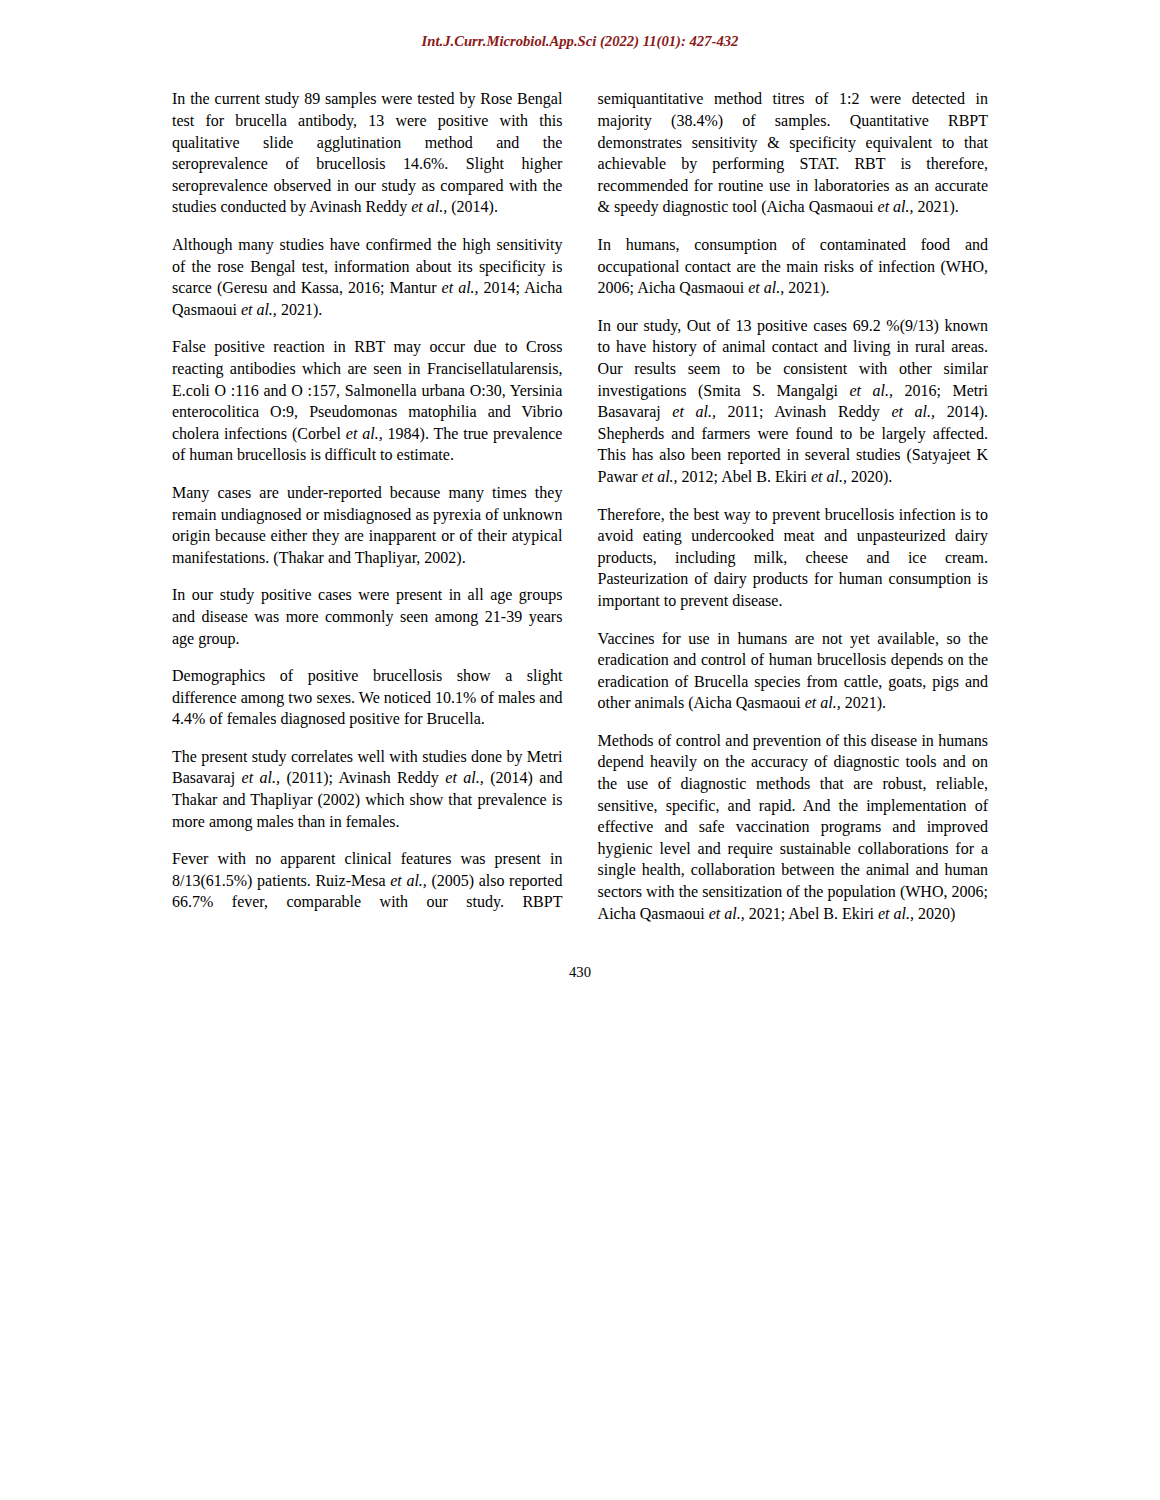Int.J.Curr.Microbiol.App.Sci (2022) 11(01): 427-432
In the current study 89 samples were tested by Rose Bengal test for brucella antibody, 13 were positive with this qualitative slide agglutination method and the seroprevalence of brucellosis 14.6%. Slight higher seroprevalence observed in our study as compared with the studies conducted by Avinash Reddy et al., (2014).
Although many studies have confirmed the high sensitivity of the rose Bengal test, information about its specificity is scarce (Geresu and Kassa, 2016; Mantur et al., 2014; Aicha Qasmaoui et al., 2021).
False positive reaction in RBT may occur due to Cross reacting antibodies which are seen in Francisellatularensis, E.coli O :116 and O :157, Salmonella urbana O:30, Yersinia enterocolitica O:9, Pseudomonas matophilia and Vibrio cholera infections (Corbel et al., 1984). The true prevalence of human brucellosis is difficult to estimate.
Many cases are under-reported because many times they remain undiagnosed or misdiagnosed as pyrexia of unknown origin because either they are inapparent or of their atypical manifestations. (Thakar and Thapliyar, 2002).
In our study positive cases were present in all age groups and disease was more commonly seen among 21-39 years age group.
Demographics of positive brucellosis show a slight difference among two sexes. We noticed 10.1% of males and 4.4% of females diagnosed positive for Brucella.
The present study correlates well with studies done by Metri Basavaraj et al., (2011); Avinash Reddy et al., (2014) and Thakar and Thapliyar (2002) which show that prevalence is more among males than in females.
Fever with no apparent clinical features was present in 8/13(61.5%) patients. Ruiz-Mesa et al., (2005) also reported 66.7% fever, comparable with our study. RBPT semiquantitative method titres of 1:2 were detected in majority (38.4%) of samples. Quantitative RBPT demonstrates sensitivity & specificity equivalent to that achievable by performing STAT. RBT is therefore, recommended for routine use in laboratories as an accurate & speedy diagnostic tool (Aicha Qasmaoui et al., 2021).
In humans, consumption of contaminated food and occupational contact are the main risks of infection (WHO, 2006; Aicha Qasmaoui et al., 2021).
In our study, Out of 13 positive cases 69.2 %(9/13) known to have history of animal contact and living in rural areas. Our results seem to be consistent with other similar investigations (Smita S. Mangalgi et al., 2016; Metri Basavaraj et al., 2011; Avinash Reddy et al., 2014). Shepherds and farmers were found to be largely affected. This has also been reported in several studies (Satyajeet K Pawar et al., 2012; Abel B. Ekiri et al., 2020).
Therefore, the best way to prevent brucellosis infection is to avoid eating undercooked meat and unpasteurized dairy products, including milk, cheese and ice cream. Pasteurization of dairy products for human consumption is important to prevent disease.
Vaccines for use in humans are not yet available, so the eradication and control of human brucellosis depends on the eradication of Brucella species from cattle, goats, pigs and other animals (Aicha Qasmaoui et al., 2021).
Methods of control and prevention of this disease in humans depend heavily on the accuracy of diagnostic tools and on the use of diagnostic methods that are robust, reliable, sensitive, specific, and rapid. And the implementation of effective and safe vaccination programs and improved hygienic level and require sustainable collaborations for a single health, collaboration between the animal and human sectors with the sensitization of the population (WHO, 2006; Aicha Qasmaoui et al., 2021; Abel B. Ekiri et al., 2020)
430